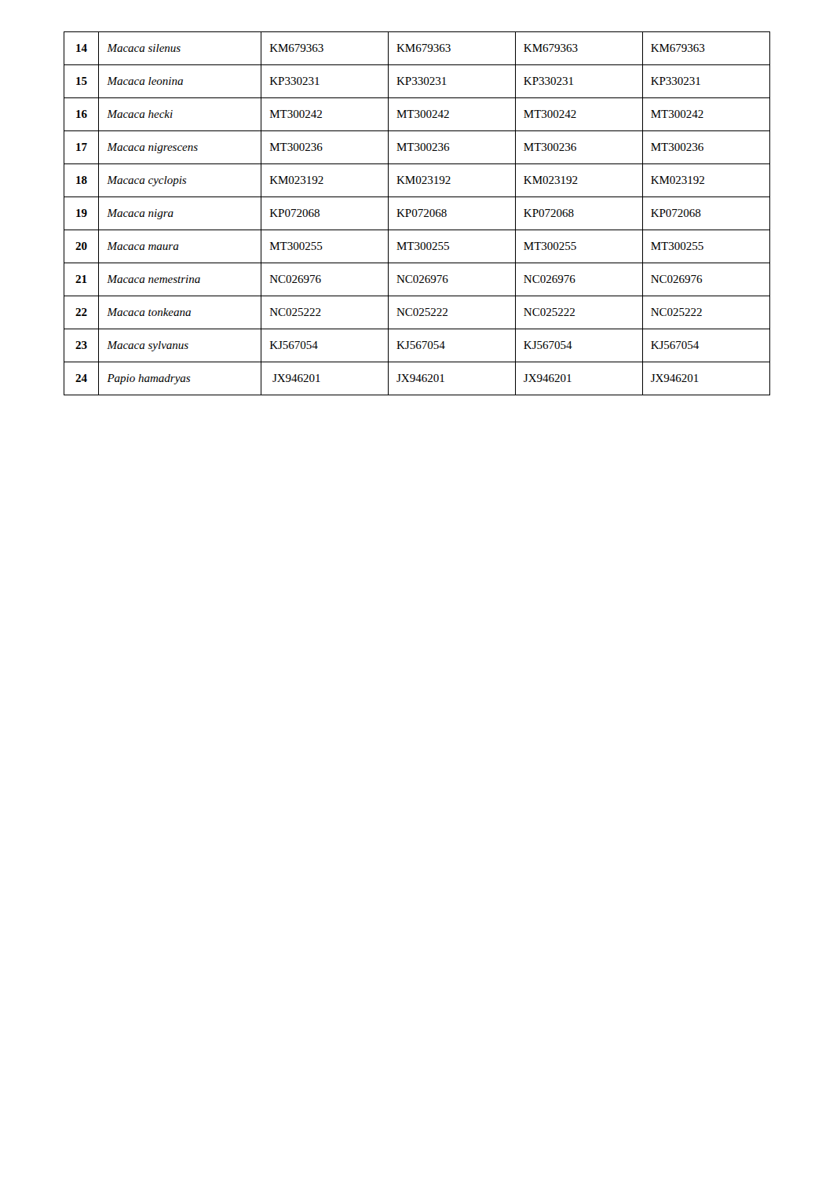| 14 | Macaca silenus | KM679363 | KM679363 | KM679363 | KM679363 |
| 15 | Macaca leonina | KP330231 | KP330231 | KP330231 | KP330231 |
| 16 | Macaca hecki | MT300242 | MT300242 | MT300242 | MT300242 |
| 17 | Macaca nigrescens | MT300236 | MT300236 | MT300236 | MT300236 |
| 18 | Macaca cyclopis | KM023192 | KM023192 | KM023192 | KM023192 |
| 19 | Macaca nigra | KP072068 | KP072068 | KP072068 | KP072068 |
| 20 | Macaca maura | MT300255 | MT300255 | MT300255 | MT300255 |
| 21 | Macaca nemestrina | NC026976 | NC026976 | NC026976 | NC026976 |
| 22 | Macaca tonkeana | NC025222 | NC025222 | NC025222 | NC025222 |
| 23 | Macaca sylvanus | KJ567054 | KJ567054 | KJ567054 | KJ567054 |
| 24 | Papio hamadryas | JX946201 | JX946201 | JX946201 | JX946201 |